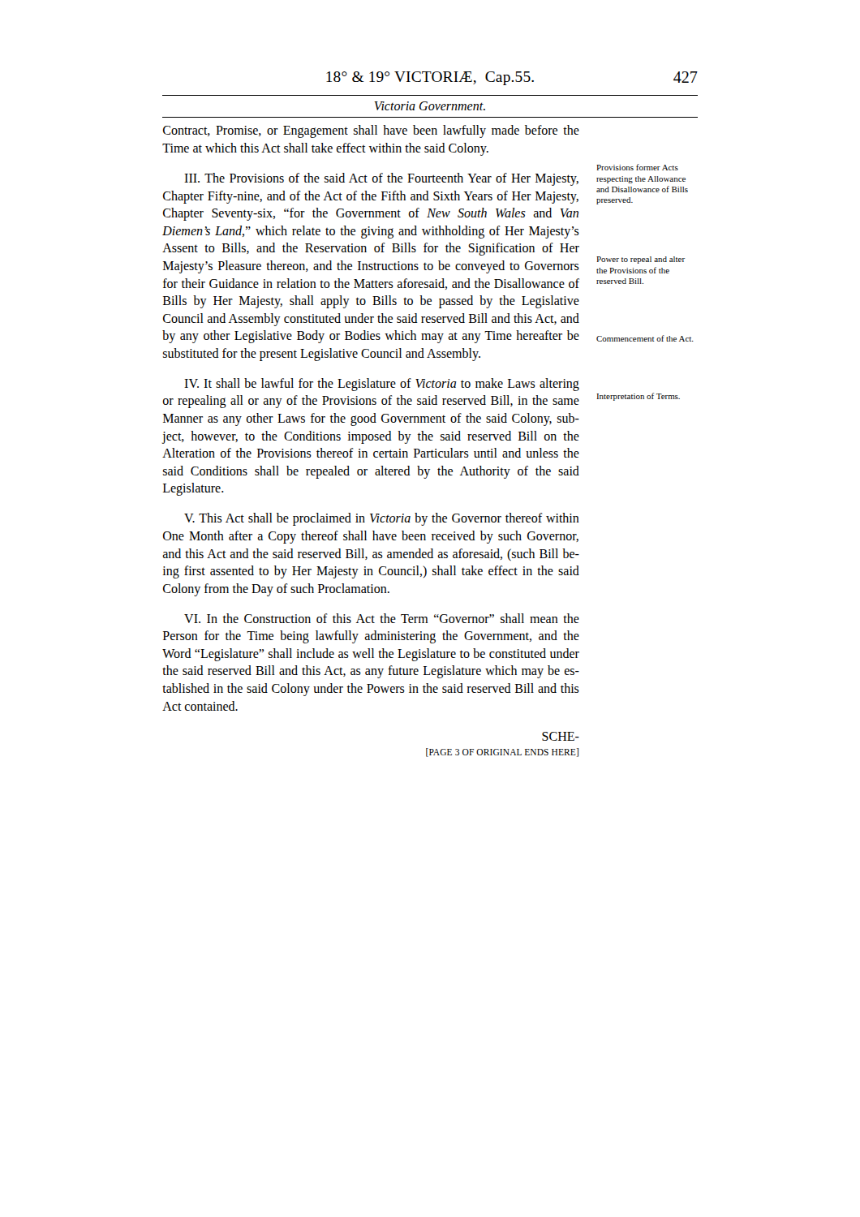18° & 19° VICTORIÆ, Cap.55. 427
Victoria Government.
Contract, Promise, or Engagement shall have been lawfully made before the Time at which this Act shall take effect within the said Colony.
III. The Provisions of the said Act of the Fourteenth Year of Her Majesty, Chapter Fifty-nine, and of the Act of the Fifth and Sixth Years of Her Majesty, Chapter Seventy-six, “for the Government of New South Wales and Van Diemen’s Land,” which relate to the giving and withholding of Her Majesty’s Assent to Bills, and the Reservation of Bills for the Signification of Her Majesty’s Pleasure thereon, and the Instructions to be conveyed to Governors for their Guidance in relation to the Matters aforesaid, and the Disallowance of Bills by Her Majesty, shall apply to Bills to be passed by the Legislative Council and Assembly constituted under the said reserved Bill and this Act, and by any other Legislative Body or Bodies which may at any Time hereafter be substituted for the present Legislative Council and Assembly.
IV. It shall be lawful for the Legislature of Victoria to make Laws altering or repealing all or any of the Provisions of the said reserved Bill, in the same Manner as any other Laws for the good Government of the said Colony, subject, however, to the Conditions imposed by the said reserved Bill on the Alteration of the Provisions thereof in certain Particulars until and unless the said Conditions shall be repealed or altered by the Authority of the said Legislature.
V. This Act shall be proclaimed in Victoria by the Governor thereof within One Month after a Copy thereof shall have been received by such Governor, and this Act and the said reserved Bill, as amended as aforesaid, (such Bill being first assented to by Her Majesty in Council,) shall take effect in the said Colony from the Day of such Proclamation.
VI. In the Construction of this Act the Term “Governor” shall mean the Person for the Time being lawfully administering the Government, and the Word “Legislature” shall include as well the Legislature to be constituted under the said reserved Bill and this Act, as any future Legislature which may be established in the said Colony under the Powers in the said reserved Bill and this Act contained.
SCHE-
[PAGE 3 OF ORIGINAL ENDS HERE]
Provisions former Acts respecting the Allowance and Disallowance of Bills preserved.
Power to repeal and alter the Provisions of the reserved Bill.
Commencement of the Act.
Interpretation of Terms.